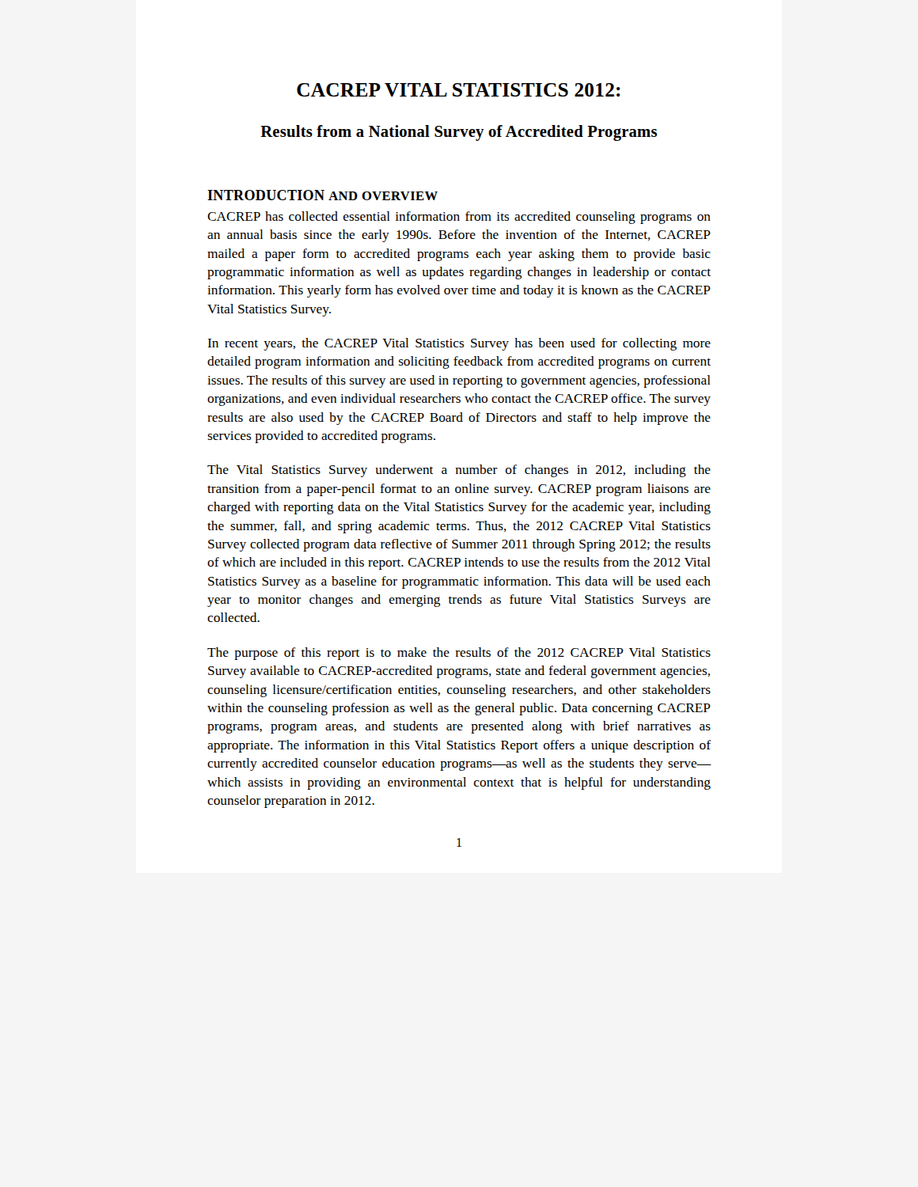CACREP VITAL STATISTICS 2012:
Results from a National Survey of Accredited Programs
INTRODUCTION AND OVERVIEW
CACREP has collected essential information from its accredited counseling programs on an annual basis since the early 1990s. Before the invention of the Internet, CACREP mailed a paper form to accredited programs each year asking them to provide basic programmatic information as well as updates regarding changes in leadership or contact information. This yearly form has evolved over time and today it is known as the CACREP Vital Statistics Survey.
In recent years, the CACREP Vital Statistics Survey has been used for collecting more detailed program information and soliciting feedback from accredited programs on current issues. The results of this survey are used in reporting to government agencies, professional organizations, and even individual researchers who contact the CACREP office. The survey results are also used by the CACREP Board of Directors and staff to help improve the services provided to accredited programs.
The Vital Statistics Survey underwent a number of changes in 2012, including the transition from a paper-pencil format to an online survey. CACREP program liaisons are charged with reporting data on the Vital Statistics Survey for the academic year, including the summer, fall, and spring academic terms. Thus, the 2012 CACREP Vital Statistics Survey collected program data reflective of Summer 2011 through Spring 2012; the results of which are included in this report. CACREP intends to use the results from the 2012 Vital Statistics Survey as a baseline for programmatic information. This data will be used each year to monitor changes and emerging trends as future Vital Statistics Surveys are collected.
The purpose of this report is to make the results of the 2012 CACREP Vital Statistics Survey available to CACREP-accredited programs, state and federal government agencies, counseling licensure/certification entities, counseling researchers, and other stakeholders within the counseling profession as well as the general public. Data concerning CACREP programs, program areas, and students are presented along with brief narratives as appropriate. The information in this Vital Statistics Report offers a unique description of currently accredited counselor education programs—as well as the students they serve— which assists in providing an environmental context that is helpful for understanding counselor preparation in 2012.
1